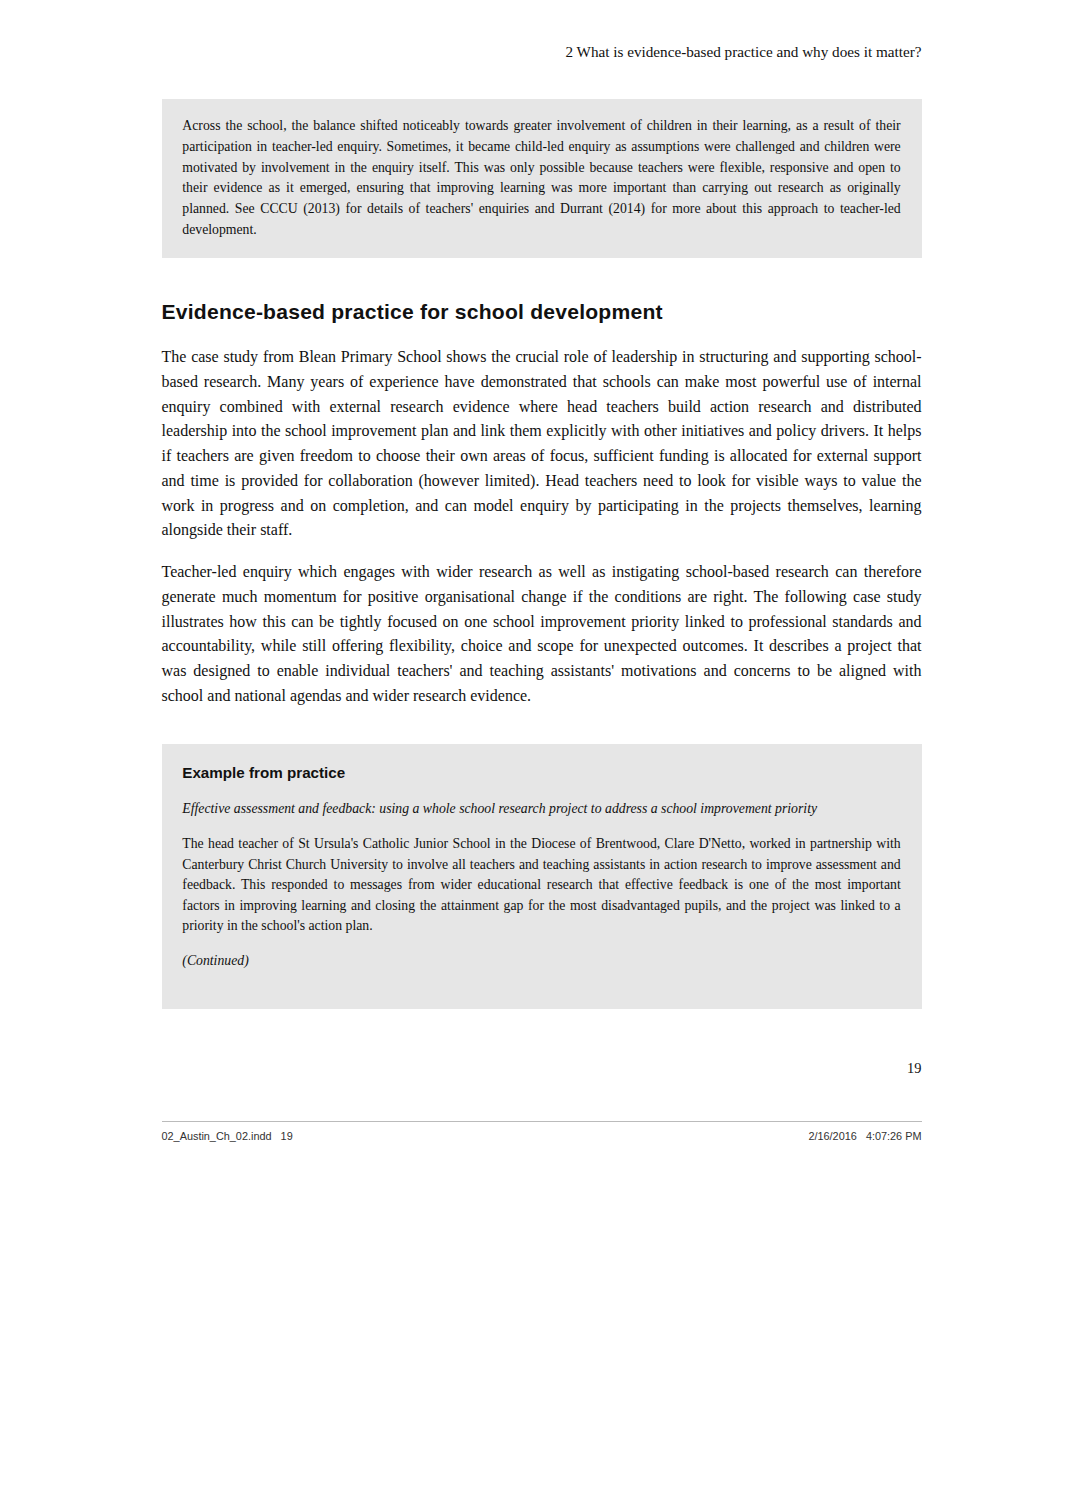2 What is evidence-based practice and why does it matter?
Across the school, the balance shifted noticeably towards greater involvement of children in their learning, as a result of their participation in teacher-led enquiry. Sometimes, it became child-led enquiry as assumptions were challenged and children were motivated by involvement in the enquiry itself. This was only possible because teachers were flexible, responsive and open to their evidence as it emerged, ensuring that improving learning was more important than carrying out research as originally planned. See CCCU (2013) for details of teachers' enquiries and Durrant (2014) for more about this approach to teacher-led development.
Evidence-based practice for school development
The case study from Blean Primary School shows the crucial role of leadership in structuring and supporting school-based research. Many years of experience have demonstrated that schools can make most powerful use of internal enquiry combined with external research evidence where head teachers build action research and distributed leadership into the school improvement plan and link them explicitly with other initiatives and policy drivers. It helps if teachers are given freedom to choose their own areas of focus, sufficient funding is allocated for external support and time is provided for collaboration (however limited). Head teachers need to look for visible ways to value the work in progress and on completion, and can model enquiry by participating in the projects themselves, learning alongside their staff.
Teacher-led enquiry which engages with wider research as well as instigating school-based research can therefore generate much momentum for positive organisational change if the conditions are right. The following case study illustrates how this can be tightly focused on one school improvement priority linked to professional standards and accountability, while still offering flexibility, choice and scope for unexpected outcomes. It describes a project that was designed to enable individual teachers' and teaching assistants' motivations and concerns to be aligned with school and national agendas and wider research evidence.
Example from practice
Effective assessment and feedback: using a whole school research project to address a school improvement priority
The head teacher of St Ursula's Catholic Junior School in the Diocese of Brentwood, Clare D'Netto, worked in partnership with Canterbury Christ Church University to involve all teachers and teaching assistants in action research to improve assessment and feedback. This responded to messages from wider educational research that effective feedback is one of the most important factors in improving learning and closing the attainment gap for the most disadvantaged pupils, and the project was linked to a priority in the school's action plan.
(Continued)
19
02_Austin_Ch_02.indd 19 2/16/2016 4:07:26 PM